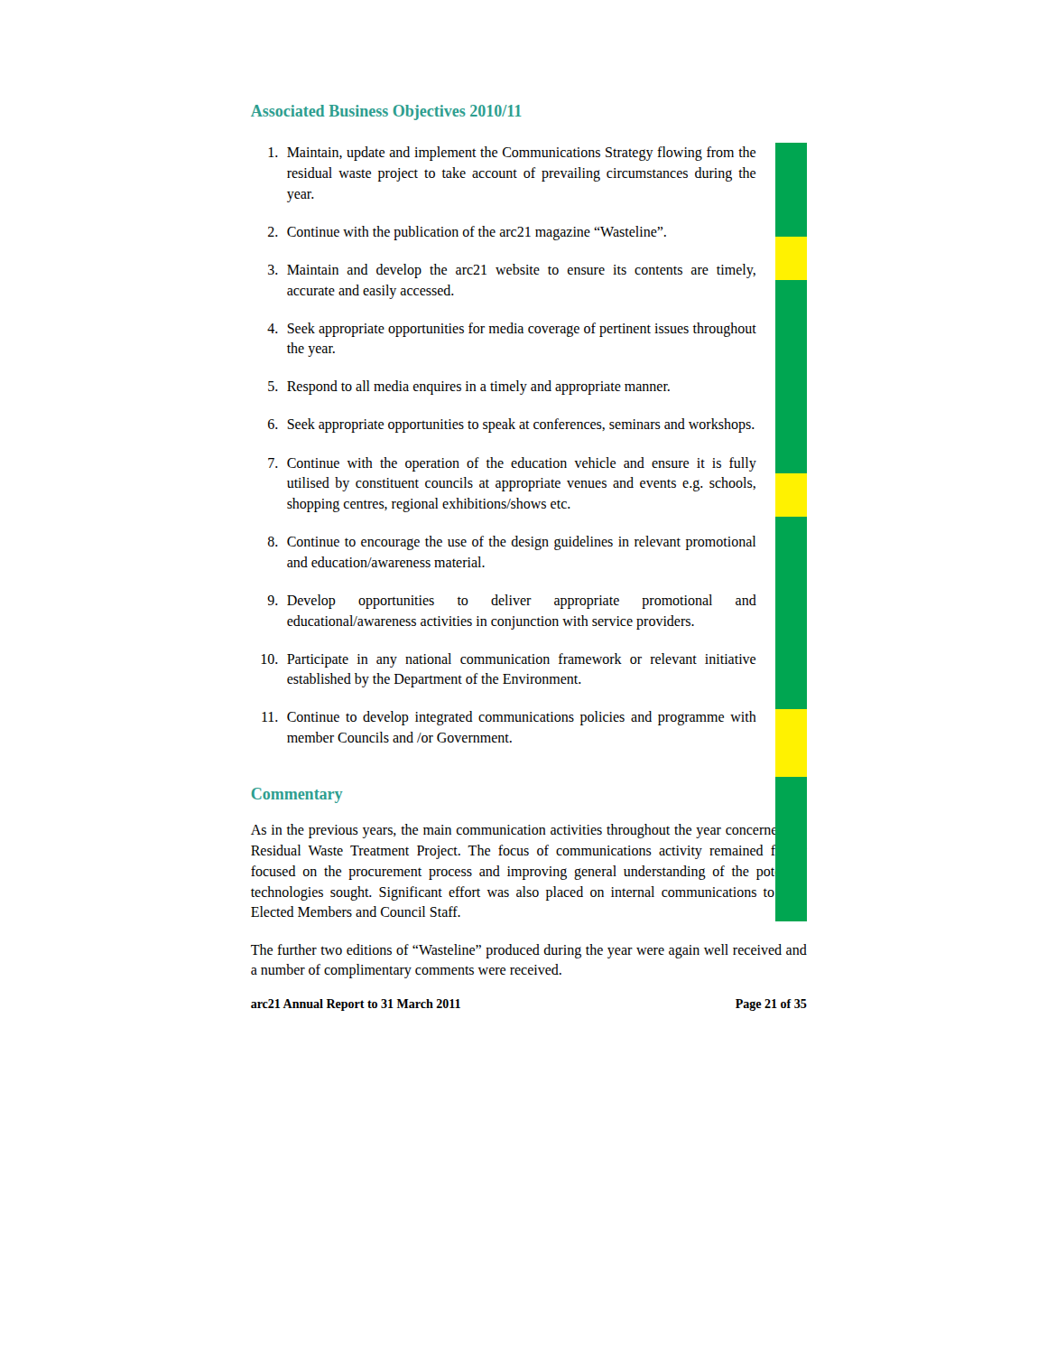Associated Business Objectives 2010/11
Maintain, update and implement the Communications Strategy flowing from the residual waste project to take account of prevailing circumstances during the year.
Continue with the publication of the arc21 magazine “Wasteline”.
Maintain and develop the arc21 website to ensure its contents are timely, accurate and easily accessed.
Seek appropriate opportunities for media coverage of pertinent issues throughout the year.
Respond to all media enquires in a timely and appropriate manner.
Seek appropriate opportunities to speak at conferences, seminars and workshops.
Continue with the operation of the education vehicle and ensure it is fully utilised by constituent councils at appropriate venues and events e.g. schools, shopping centres, regional exhibitions/shows etc.
Continue to encourage the use of the design guidelines in relevant promotional and education/awareness material.
Develop opportunities to deliver appropriate promotional and educational/awareness activities in conjunction with service providers.
Participate in any national communication framework or relevant initiative established by the Department of the Environment.
Continue to develop integrated communications policies and programme with member Councils and /or Government.
Commentary
As in the previous years, the main communication activities throughout the year concerned the Residual Waste Treatment Project. The focus of communications activity remained firmly focused on the procurement process and improving general understanding of the potential technologies sought. Significant effort was also placed on internal communications to both Elected Members and Council Staff.
The further two editions of “Wasteline” produced during the year were again well received and a number of complimentary comments were received.
arc21 Annual Report to 31 March 2011 Page 21 of 35